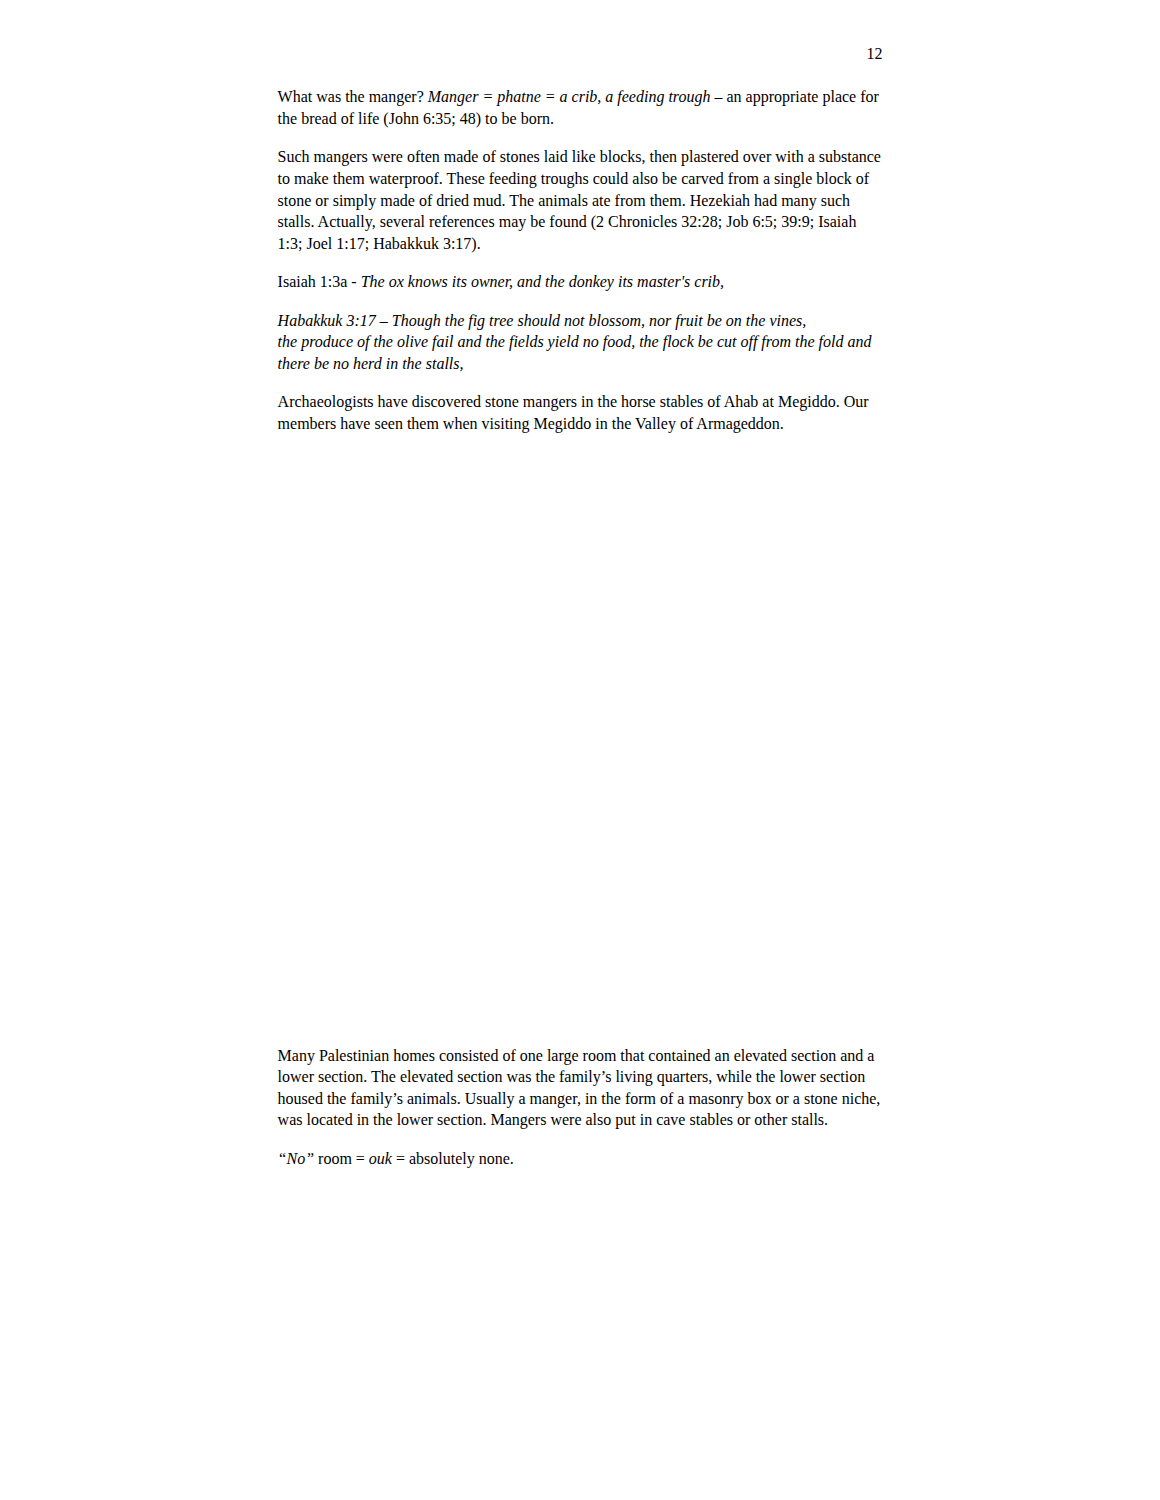12
What was the manger? Manger = phatne = a crib, a feeding trough – an appropriate place for the bread of life (John 6:35; 48) to be born.
Such mangers were often made of stones laid like blocks, then plastered over with a substance to make them waterproof. These feeding troughs could also be carved from a single block of stone or simply made of dried mud. The animals ate from them. Hezekiah had many such stalls. Actually, several references may be found (2 Chronicles 32:28; Job 6:5; 39:9; Isaiah 1:3; Joel 1:17; Habakkuk 3:17).
Isaiah 1:3a - The ox knows its owner, and the donkey its master's crib,
Habakkuk 3:17 – Though the fig tree should not blossom, nor fruit be on the vines,
the produce of the olive fail and the fields yield no food, the flock be cut off from the fold and there be no herd in the stalls,
Archaeologists have discovered stone mangers in the horse stables of Ahab at Megiddo. Our members have seen them when visiting Megiddo in the Valley of Armageddon.
Many Palestinian homes consisted of one large room that contained an elevated section and a lower section. The elevated section was the family’s living quarters, while the lower section housed the family’s animals. Usually a manger, in the form of a masonry box or a stone niche, was located in the lower section. Mangers were also put in cave stables or other stalls.
“No” room = ouk = absolutely none.